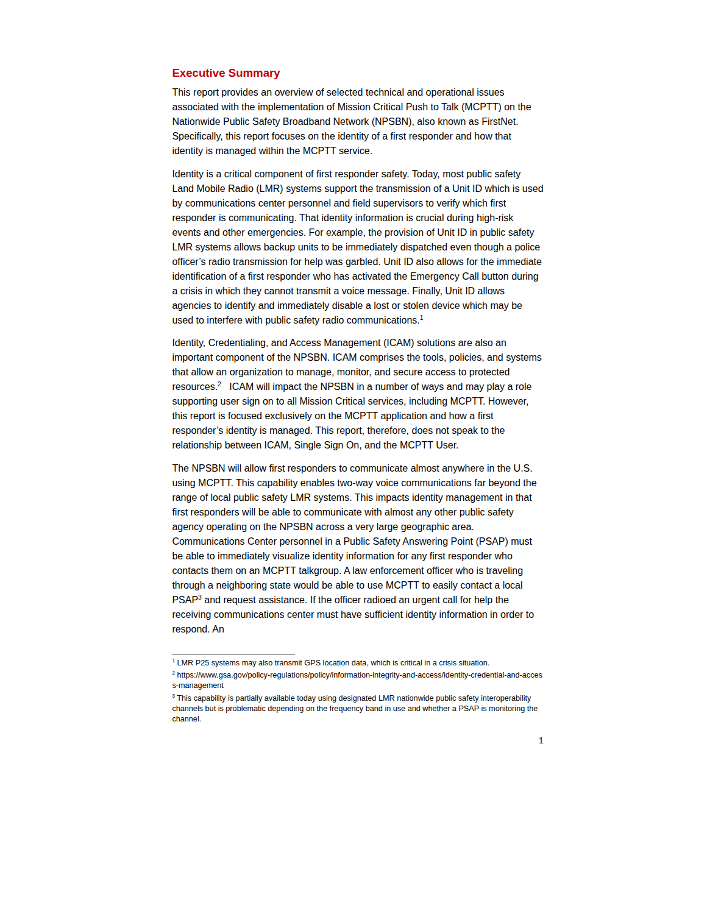Executive Summary
This report provides an overview of selected technical and operational issues associated with the implementation of Mission Critical Push to Talk (MCPTT) on the Nationwide Public Safety Broadband Network (NPSBN), also known as FirstNet. Specifically, this report focuses on the identity of a first responder and how that identity is managed within the MCPTT service.
Identity is a critical component of first responder safety. Today, most public safety Land Mobile Radio (LMR) systems support the transmission of a Unit ID which is used by communications center personnel and field supervisors to verify which first responder is communicating. That identity information is crucial during high-risk events and other emergencies. For example, the provision of Unit ID in public safety LMR systems allows backup units to be immediately dispatched even though a police officer’s radio transmission for help was garbled. Unit ID also allows for the immediate identification of a first responder who has activated the Emergency Call button during a crisis in which they cannot transmit a voice message. Finally, Unit ID allows agencies to identify and immediately disable a lost or stolen device which may be used to interfere with public safety radio communications.1
Identity, Credentialing, and Access Management (ICAM) solutions are also an important component of the NPSBN. ICAM comprises the tools, policies, and systems that allow an organization to manage, monitor, and secure access to protected resources.2 ICAM will impact the NPSBN in a number of ways and may play a role supporting user sign on to all Mission Critical services, including MCPTT. However, this report is focused exclusively on the MCPTT application and how a first responder’s identity is managed. This report, therefore, does not speak to the relationship between ICAM, Single Sign On, and the MCPTT User.
The NPSBN will allow first responders to communicate almost anywhere in the U.S. using MCPTT. This capability enables two-way voice communications far beyond the range of local public safety LMR systems. This impacts identity management in that first responders will be able to communicate with almost any other public safety agency operating on the NPSBN across a very large geographic area. Communications Center personnel in a Public Safety Answering Point (PSAP) must be able to immediately visualize identity information for any first responder who contacts them on an MCPTT talkgroup. A law enforcement officer who is traveling through a neighboring state would be able to use MCPTT to easily contact a local PSAP3 and request assistance. If the officer radioed an urgent call for help the receiving communications center must have sufficient identity information in order to respond. An
1 LMR P25 systems may also transmit GPS location data, which is critical in a crisis situation.
2 https://www.gsa.gov/policy-regulations/policy/information-integrity-and-access/identity-credential-and-access-management
3 This capability is partially available today using designated LMR nationwide public safety interoperability channels but is problematic depending on the frequency band in use and whether a PSAP is monitoring the channel.
1